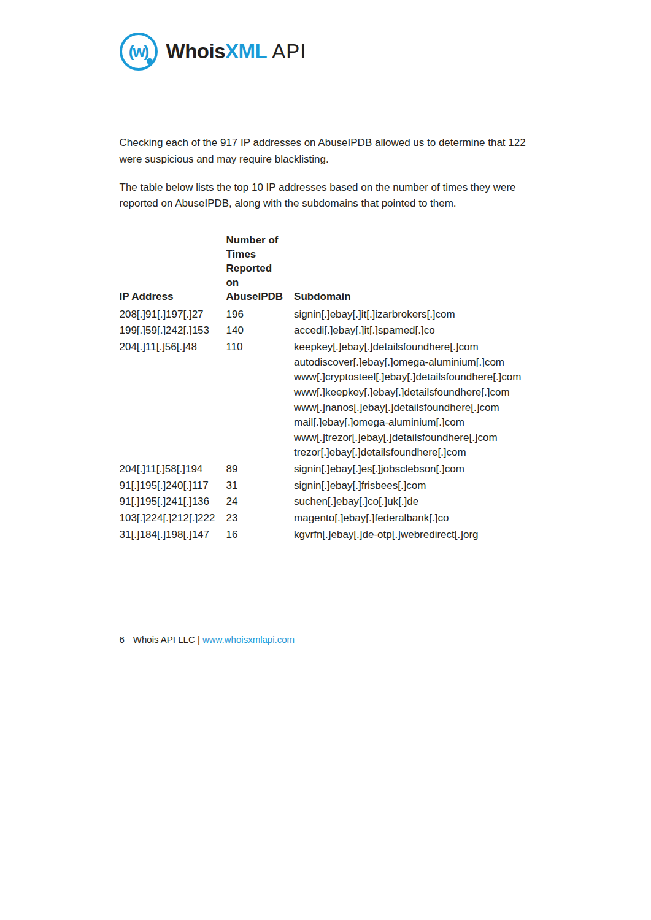(w)
Whois XML API
Checking each of the 917 IP addresses on AbuseIPDB allowed us to determine that 122 were suspicious and may require blacklisting.
The table below lists the top 10 IP addresses based on the number of times they were reported on AbuseIPDB, along with the subdomains that pointed to them.
| IP Address | Number of Times Reported on AbuseIPDB | Subdomain |
| --- | --- | --- |
| 208[.]91[.]197[.]27 | 196 | signin[.]ebay[.]it[.]izarbrokers[.]com |
| 199[.]59[.]242[.]153 | 140 | accedi[.]ebay[.]it[.]spamed[.]co |
| 204[.]11[.]56[.]48 | 110 | keepkey[.]ebay[.]detailsfoundhere[.]com autodiscover[.]ebay[.]omega-aluminium[.]com www[.]cryptosteel[.]ebay[.]detailsfoundhere[.]com www[.]keepkey[.]ebay[.]detailsfoundhere[.]com www[.]nanos[.]ebay[.]detailsfoundhere[.]com mail[.]ebay[.]omega-aluminium[.]com www[.]trezor[.]ebay[.]detailsfoundhere[.]com trezor[.]ebay[.]detailsfoundhere[.]com |
| 204[.]11[.]58[.]194 | 89 | signin[.]ebay[.]es[.]jobsclebson[.]com |
| 91[.]195[.]240[.]117 | 31 | signin[.]ebay[.]frisbees[.]com |
| 91[.]195[.]241[.]136 | 24 | suchen[.]ebay[.]co[.]uk[.]de |
| 103[.]224[.]212[.]222 | 23 | magento[.]ebay[.]federalbank[.]co |
| 31[.]184[.]198[.]147 | 16 | kgvrfn[.]ebay[.]de-otp[.]webredirect[.]org |
6 Whois API LLC | www.whoisxmlapi.com